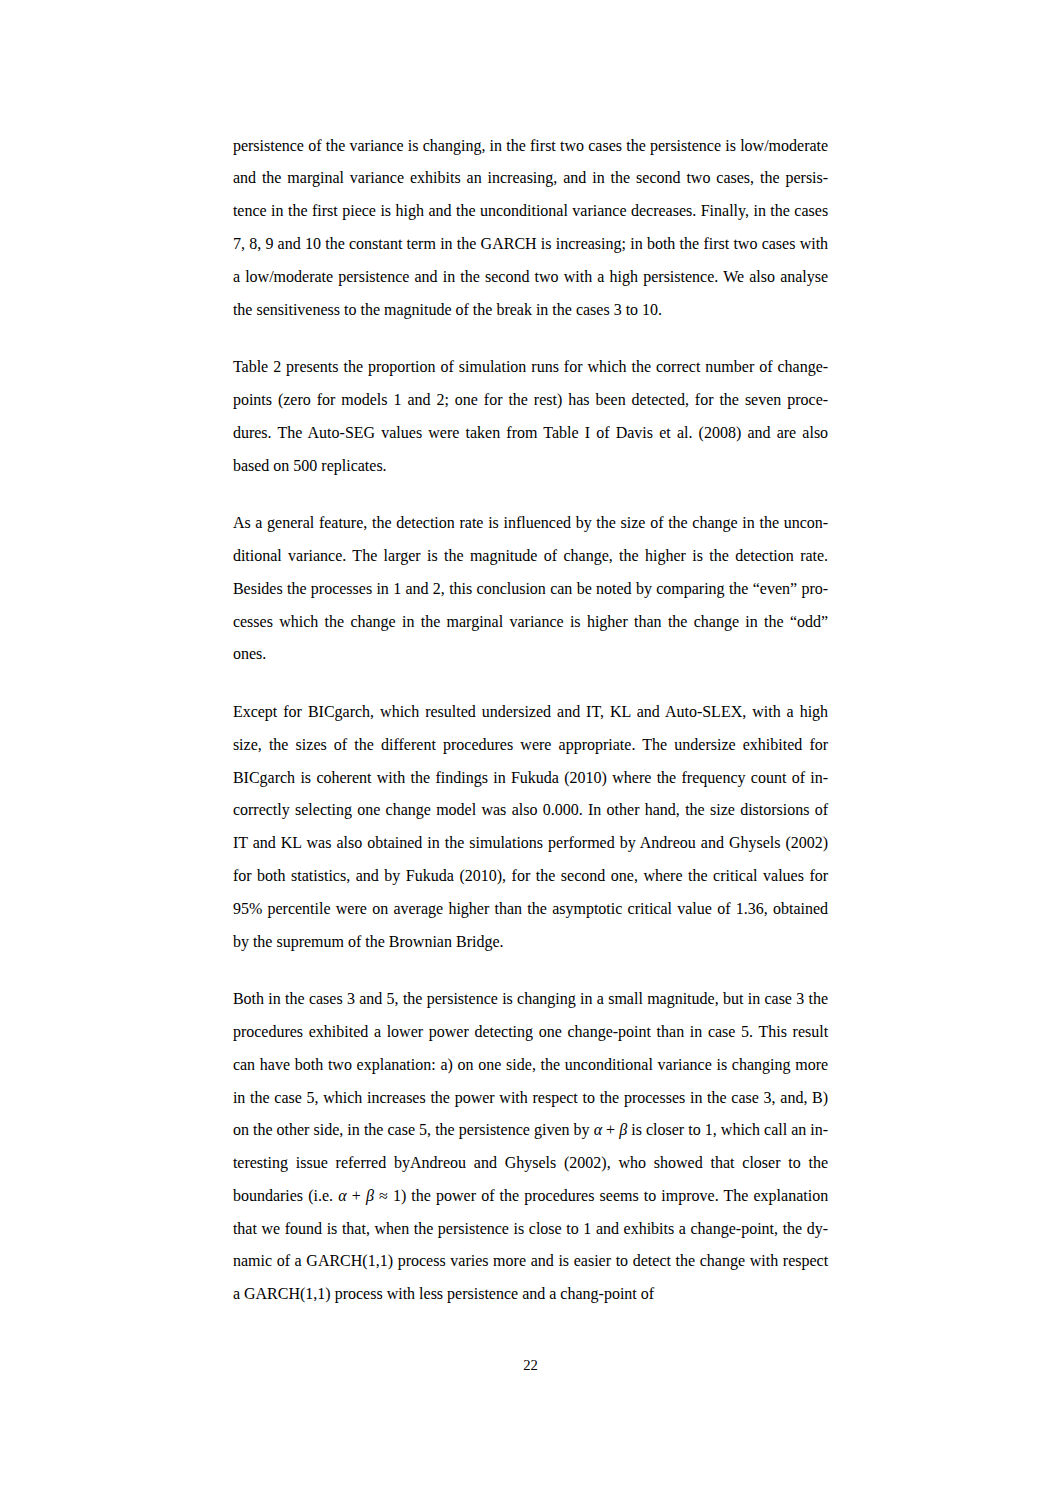persistence of the variance is changing, in the first two cases the persistence is low/moderate and the marginal variance exhibits an increasing, and in the second two cases, the persistence in the first piece is high and the unconditional variance decreases. Finally, in the cases 7, 8, 9 and 10 the constant term in the GARCH is increasing; in both the first two cases with a low/moderate persistence and in the second two with a high persistence. We also analyse the sensitiveness to the magnitude of the break in the cases 3 to 10.
Table 2 presents the proportion of simulation runs for which the correct number of change-points (zero for models 1 and 2; one for the rest) has been detected, for the seven procedures. The Auto-SEG values were taken from Table I of Davis et al. (2008) and are also based on 500 replicates.
As a general feature, the detection rate is influenced by the size of the change in the unconditional variance. The larger is the magnitude of change, the higher is the detection rate. Besides the processes in 1 and 2, this conclusion can be noted by comparing the “even” processes which the change in the marginal variance is higher than the change in the “odd” ones.
Except for BICgarch, which resulted undersized and IT, KL and Auto-SLEX, with a high size, the sizes of the different procedures were appropriate. The undersize exhibited for BICgarch is coherent with the findings in Fukuda (2010) where the frequency count of incorrectly selecting one change model was also 0.000. In other hand, the size distorsions of IT and KL was also obtained in the simulations performed by Andreou and Ghysels (2002) for both statistics, and by Fukuda (2010), for the second one, where the critical values for 95% percentile were on average higher than the asymptotic critical value of 1.36, obtained by the supremum of the Brownian Bridge.
Both in the cases 3 and 5, the persistence is changing in a small magnitude, but in case 3 the procedures exhibited a lower power detecting one change-point than in case 5. This result can have both two explanation: a) on one side, the unconditional variance is changing more in the case 5, which increases the power with respect to the processes in the case 3, and, B) on the other side, in the case 5, the persistence given by α + β is closer to 1, which call an interesting issue referred byAndreou and Ghysels (2002), who showed that closer to the boundaries (i.e. α + β ≈ 1) the power of the procedures seems to improve. The explanation that we found is that, when the persistence is close to 1 and exhibits a change-point, the dynamic of a GARCH(1,1) process varies more and is easier to detect the change with respect a GARCH(1,1) process with less persistence and a chang-point of
22